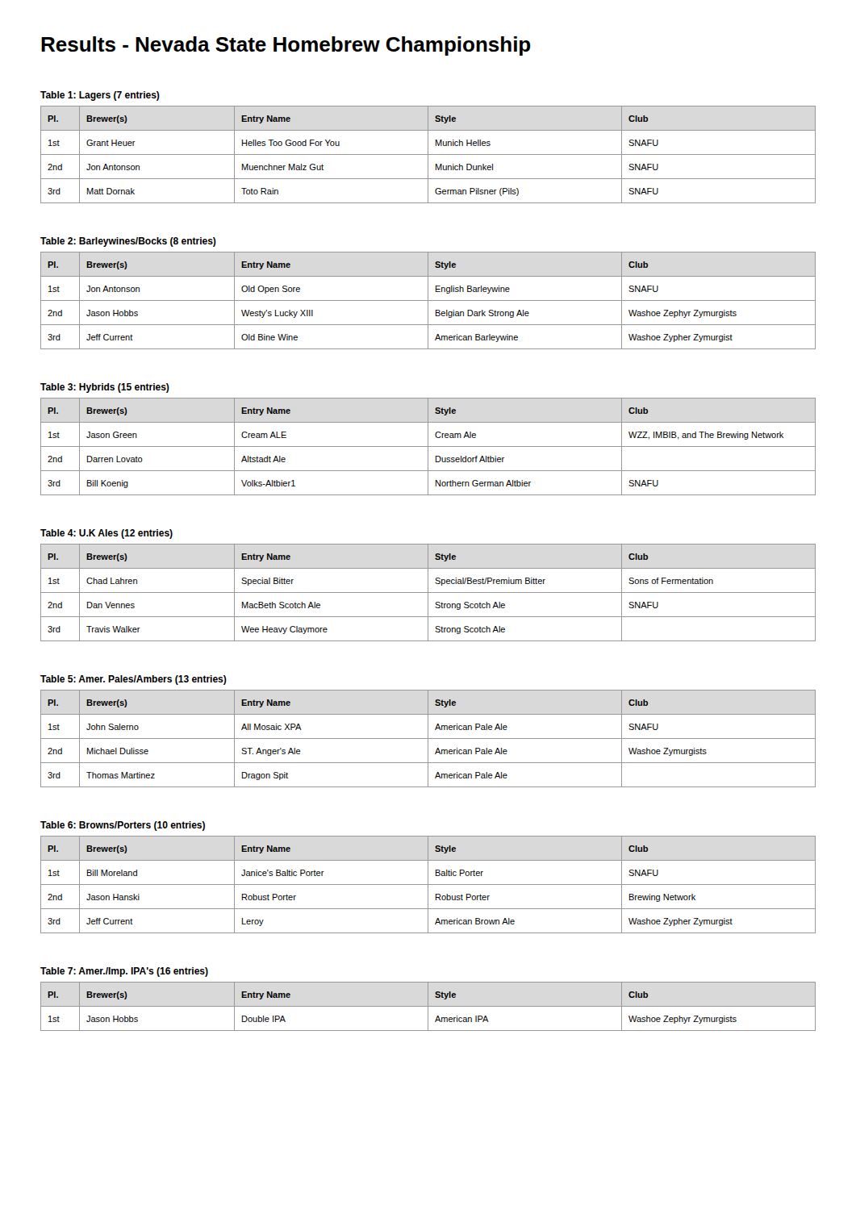Results - Nevada State Homebrew Championship
Table 1: Lagers (7 entries)
| Pl. | Brewer(s) | Entry Name | Style | Club |
| --- | --- | --- | --- | --- |
| 1st | Grant Heuer | Helles Too Good For You | Munich Helles | SNAFU |
| 2nd | Jon Antonson | Muenchner Malz Gut | Munich Dunkel | SNAFU |
| 3rd | Matt Dornak | Toto Rain | German Pilsner (Pils) | SNAFU |
Table 2: Barleywines/Bocks (8 entries)
| Pl. | Brewer(s) | Entry Name | Style | Club |
| --- | --- | --- | --- | --- |
| 1st | Jon Antonson | Old Open Sore | English Barleywine | SNAFU |
| 2nd | Jason Hobbs | Westy's Lucky XIII | Belgian Dark Strong Ale | Washoe Zephyr Zymurgists |
| 3rd | Jeff Current | Old Bine Wine | American Barleywine | Washoe Zypher Zymurgist |
Table 3: Hybrids (15 entries)
| Pl. | Brewer(s) | Entry Name | Style | Club |
| --- | --- | --- | --- | --- |
| 1st | Jason Green | Cream ALE | Cream Ale | WZZ, IMBIB, and The Brewing Network |
| 2nd | Darren Lovato | Altstadt Ale | Dusseldorf Altbier | |
| 3rd | Bill Koenig | Volks-Altbier1 | Northern German Altbier | SNAFU |
Table 4: U.K Ales (12 entries)
| Pl. | Brewer(s) | Entry Name | Style | Club |
| --- | --- | --- | --- | --- |
| 1st | Chad Lahren | Special Bitter | Special/Best/Premium Bitter | Sons of Fermentation |
| 2nd | Dan Vennes | MacBeth Scotch Ale | Strong Scotch Ale | SNAFU |
| 3rd | Travis Walker | Wee Heavy Claymore | Strong Scotch Ale | |
Table 5: Amer. Pales/Ambers (13 entries)
| Pl. | Brewer(s) | Entry Name | Style | Club |
| --- | --- | --- | --- | --- |
| 1st | John Salerno | All Mosaic XPA | American Pale Ale | SNAFU |
| 2nd | Michael Dulisse | ST. Anger's Ale | American Pale Ale | Washoe Zymurgists |
| 3rd | Thomas Martinez | Dragon Spit | American Pale Ale | |
Table 6: Browns/Porters (10 entries)
| Pl. | Brewer(s) | Entry Name | Style | Club |
| --- | --- | --- | --- | --- |
| 1st | Bill Moreland | Janice's Baltic Porter | Baltic Porter | SNAFU |
| 2nd | Jason Hanski | Robust Porter | Robust Porter | Brewing Network |
| 3rd | Jeff Current | Leroy | American Brown Ale | Washoe Zypher Zymurgist |
Table 7: Amer./Imp. IPA's (16 entries)
| Pl. | Brewer(s) | Entry Name | Style | Club |
| --- | --- | --- | --- | --- |
| 1st | Jason Hobbs | Double IPA | American IPA | Washoe Zephyr Zymurgists |